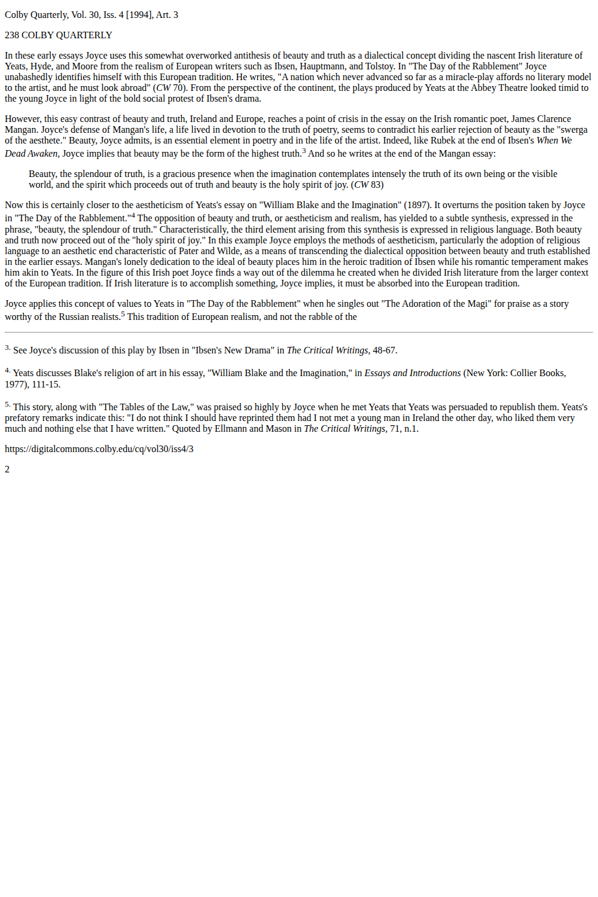Colby Quarterly, Vol. 30, Iss. 4 [1994], Art. 3
238 COLBY QUARTERLY
In these early essays Joyce uses this somewhat overworked antithesis of beauty and truth as a dialectical concept dividing the nascent Irish literature of Yeats, Hyde, and Moore from the realism of European writers such as Ibsen, Hauptmann, and Tolstoy. In "The Day of the Rabblement" Joyce unabashedly identifies himself with this European tradition. He writes, "A nation which never advanced so far as a miracle-play affords no literary model to the artist, and he must look abroad" (CW 70). From the perspective of the continent, the plays produced by Yeats at the Abbey Theatre looked timid to the young Joyce in light of the bold social protest of Ibsen's drama.
However, this easy contrast of beauty and truth, Ireland and Europe, reaches a point of crisis in the essay on the Irish romantic poet, James Clarence Mangan. Joyce's defense of Mangan's life, a life lived in devotion to the truth of poetry, seems to contradict his earlier rejection of beauty as the "swerga of the aesthete." Beauty, Joyce admits, is an essential element in poetry and in the life of the artist. Indeed, like Rubek at the end of Ibsen's When We Dead Awaken, Joyce implies that beauty may be the form of the highest truth.3 And so he writes at the end of the Mangan essay:
Beauty, the splendour of truth, is a gracious presence when the imagination contemplates intensely the truth of its own being or the visible world, and the spirit which proceeds out of truth and beauty is the holy spirit of joy. (CW 83)
Now this is certainly closer to the aestheticism of Yeats's essay on "William Blake and the Imagination" (1897). It overturns the position taken by Joyce in "The Day of the Rabblement."4 The opposition of beauty and truth, or aestheticism and realism, has yielded to a subtle synthesis, expressed in the phrase, "beauty, the splendour of truth." Characteristically, the third element arising from this synthesis is expressed in religious language. Both beauty and truth now proceed out of the "holy spirit of joy." In this example Joyce employs the methods of aestheticism, particularly the adoption of religious language to an aesthetic end characteristic of Pater and Wilde, as a means of transcending the dialectical opposition between beauty and truth established in the earlier essays. Mangan's lonely dedication to the ideal of beauty places him in the heroic tradition of Ibsen while his romantic temperament makes him akin to Yeats. In the figure of this Irish poet Joyce finds a way out of the dilemma he created when he divided Irish literature from the larger context of the European tradition. If Irish literature is to accomplish something, Joyce implies, it must be absorbed into the European tradition.
Joyce applies this concept of values to Yeats in "The Day of the Rabblement" when he singles out "The Adoration of the Magi" for praise as a story worthy of the Russian realists.5 This tradition of European realism, and not the rabble of the
3. See Joyce's discussion of this play by Ibsen in "Ibsen's New Drama" in The Critical Writings, 48-67.
4. Yeats discusses Blake's religion of art in his essay, "William Blake and the Imagination," in Essays and Introductions (New York: Collier Books, 1977), 111-15.
5. This story, along with "The Tables of the Law," was praised so highly by Joyce when he met Yeats that Yeats was persuaded to republish them. Yeats's prefatory remarks indicate this: "I do not think I should have reprinted them had I not met a young man in Ireland the other day, who liked them very much and nothing else that I have written." Quoted by Ellmann and Mason in The Critical Writings, 71, n.1.
https://digitalcommons.colby.edu/cq/vol30/iss4/3
2